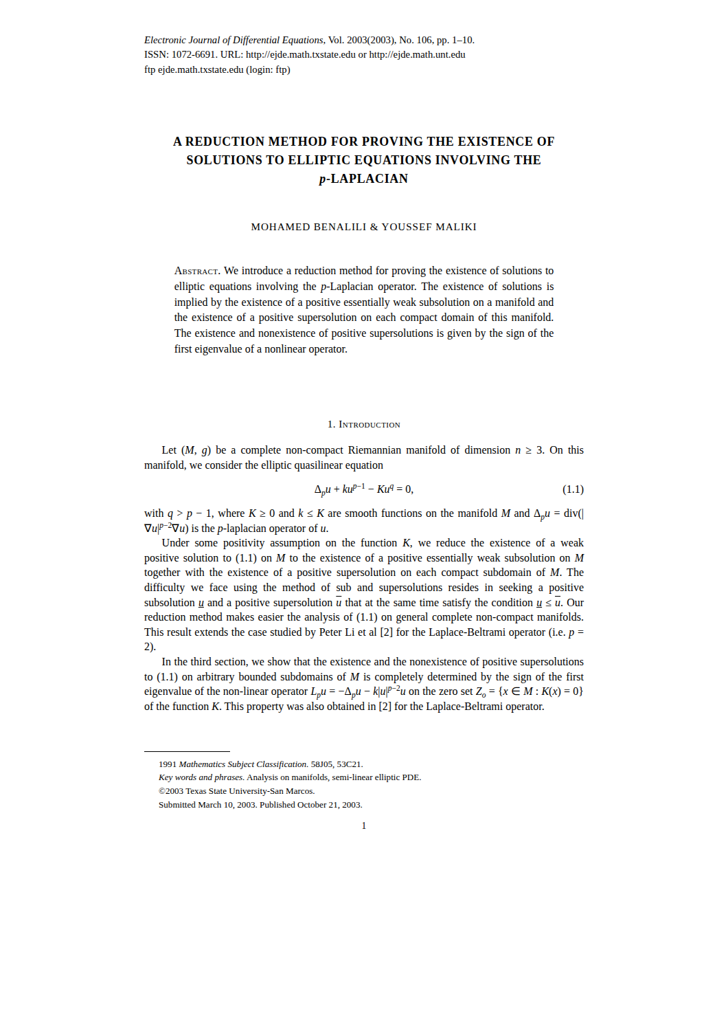Electronic Journal of Differential Equations, Vol. 2003(2003), No. 106, pp. 1–10.
ISSN: 1072-6691. URL: http://ejde.math.txstate.edu or http://ejde.math.unt.edu
ftp ejde.math.txstate.edu (login: ftp)
A reduction method for proving the existence of
solutions to elliptic equations involving the
p-Laplacian
Mohamed Benalili & Youssef Maliki
Abstract. We introduce a reduction method for proving the existence of solutions to elliptic equations involving the p-Laplacian operator. The existence of solutions is implied by the existence of a positive essentially weak subsolution on a manifold and the existence of a positive supersolution on each compact domain of this manifold. The existence and nonexistence of positive supersolutions is given by the sign of the first eigenvalue of a nonlinear operator.
1. Introduction
Let (M, g) be a complete non-compact Riemannian manifold of dimension n ≥ 3. On this manifold, we consider the elliptic quasilinear equation
Δpu + kup−1 − Kuq = 0, (1.1)
with q > p − 1, where K ≥ 0 and k ≤ K are smooth functions on the manifold M and Δpu = div(|∇u|p−2∇u) is the p-laplacian operator of u.
Under some positivity assumption on the function K, we reduce the existence of a weak positive solution to (1.1) on M to the existence of a positive essentially weak subsolution on M together with the existence of a positive supersolution on each compact subdomain of M. The difficulty we face using the method of sub and supersolutions resides in seeking a positive subsolution u and a positive supersolution u that at the same time satisfy the condition u ≤ u. Our reduction method makes easier the analysis of (1.1) on general complete non-compact manifolds. This result extends the case studied by Peter Li et al [2] for the Laplace-Beltrami operator (i.e. p = 2).
In the third section, we show that the existence and the nonexistence of positive supersolutions to (1.1) on arbitrary bounded subdomains of M is completely determined by the sign of the first eigenvalue of the non-linear operator Lpu = −Δpu − k|u|p−2u on the zero set Zo = {x ∈ M : K(x) = 0} of the function K. This property was also obtained in [2] for the Laplace-Beltrami operator.
1991 Mathematics Subject Classification. 58J05, 53C21.
Key words and phrases. Analysis on manifolds, semi-linear elliptic PDE.
©2003 Texas State University-San Marcos.
Submitted March 10, 2003. Published October 21, 2003.
1